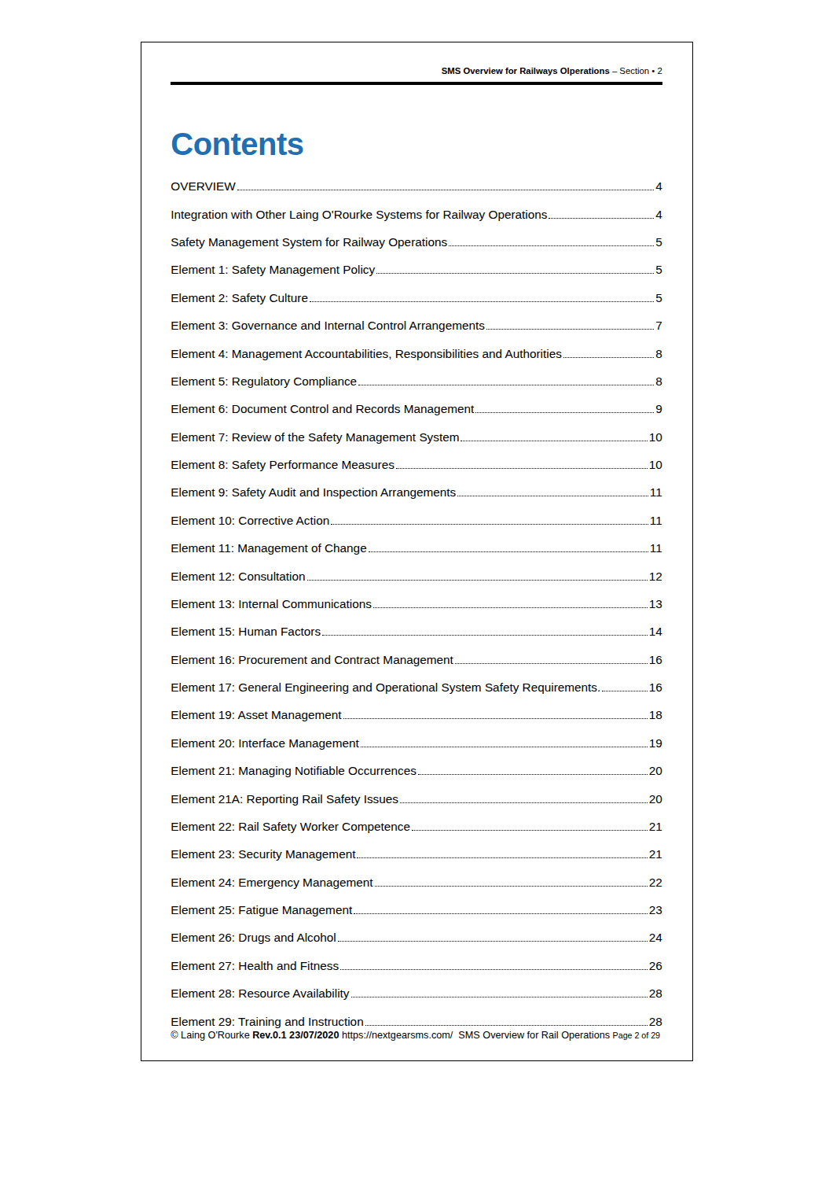SMS Overview for Railways Olperations – Section • 2
Contents
OVERVIEW 4
Integration with Other Laing O'Rourke Systems for Railway Operations 4
Safety Management System for Railway Operations 5
Element 1: Safety Management Policy 5
Element 2: Safety Culture 5
Element 3: Governance and Internal Control Arrangements 7
Element 4: Management Accountabilities, Responsibilities and Authorities 8
Element 5: Regulatory Compliance 8
Element 6: Document Control and Records Management 9
Element 7: Review of the Safety Management System 10
Element 8: Safety Performance Measures 10
Element 9: Safety Audit and Inspection Arrangements 11
Element 10: Corrective Action 11
Element 11: Management of Change 11
Element 12: Consultation 12
Element 13: Internal Communications 13
Element 15: Human Factors 14
Element 16: Procurement and Contract Management 16
Element 17: General Engineering and Operational System Safety Requirements. 16
Element 19: Asset Management 18
Element 20: Interface Management 19
Element 21: Managing Notifiable Occurrences 20
Element 21A: Reporting Rail Safety Issues 20
Element 22: Rail Safety Worker Competence 21
Element 23: Security Management 21
Element 24: Emergency Management 22
Element 25: Fatigue Management 23
Element 26: Drugs and Alcohol 24
Element 27: Health and Fitness 26
Element 28: Resource Availability 28
Element 29: Training and Instruction 28
© Laing O'Rourke Rev.0.1 23/07/2020 https://nextgearsms.com/ SMS Overview for Rail Operations Page 2 of 29